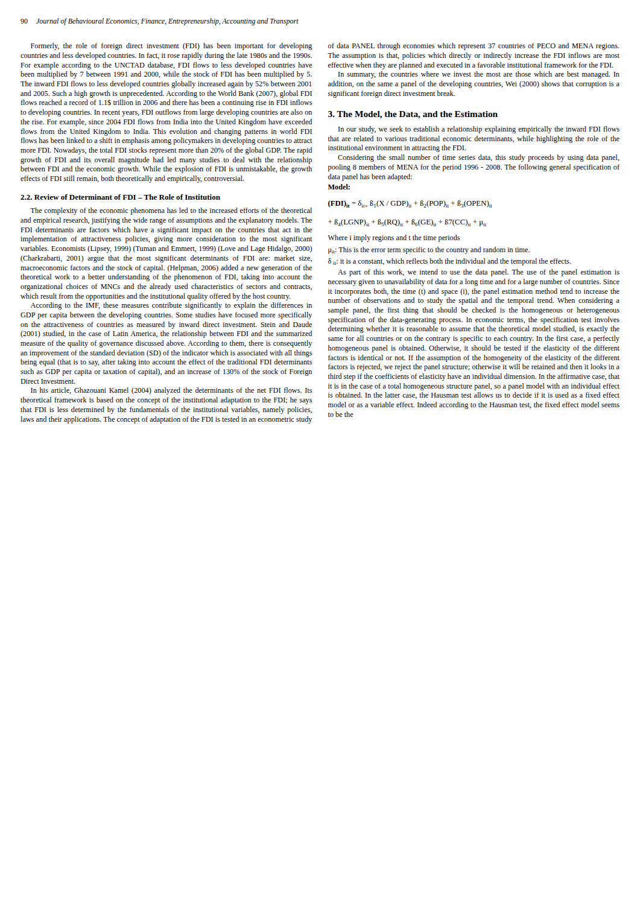90 Journal of Behavioural Economics, Finance, Entrepreneurship, Accounting and Transport
Formerly, the role of foreign direct investment (FDI) has been important for developing countries and less developed countries. In fact, it rose rapidly during the late 1980s and the 1990s. For example according to the UNCTAD database, FDI flows to less developed countries have been multiplied by 7 between 1991 and 2000, while the stock of FDI has been multiplied by 5. The inward FDI flows to less developed countries globally increased again by 52% between 2001 and 2005. Such a high growth is unprecedented. According to the World Bank (2007), global FDI flows reached a record of 1.1$ trillion in 2006 and there has been a continuing rise in FDI inflows to developing countries. In recent years, FDI outflows from large developing countries are also on the rise. For example, since 2004 FDI flows from India into the United Kingdom have exceeded flows from the United Kingdom to India. This evolution and changing patterns in world FDI flows has been linked to a shift in emphasis among policymakers in developing countries to attract more FDI. Nowadays, the total FDI stocks represent more than 20% of the global GDP. The rapid growth of FDI and its overall magnitude had led many studies to deal with the relationship between FDI and the economic growth. While the explosion of FDI is unmistakable, the growth effects of FDI still remain, both theoretically and empirically, controversial.
2.2. Review of Determinant of FDI – The Role of Institution
The complexity of the economic phenomena has led to the increased efforts of the theoretical and empirical research, justifying the wide range of assumptions and the explanatory models. The FDI determinants are factors which have a significant impact on the countries that act in the implementation of attractiveness policies, giving more consideration to the most significant variables. Economists (Lipsey, 1999) (Tuman and Emmert, 1999) (Love and Lage Hidalgo, 2000) (Charkrabarti, 2001) argue that the most significant determinants of FDI are: market size, macroeconomic factors and the stock of capital. (Helpman, 2006) added a new generation of the theoretical work to a better understanding of the phenomenon of FDI, taking into account the organizational choices of MNCs and the already used characteristics of sectors and contracts, which result from the opportunities and the institutional quality offered by the host country.
According to the IMF, these measures contribute significantly to explain the differences in GDP per capita between the developing countries. Some studies have focused more specifically on the attractiveness of countries as measured by inward direct investment. Stein and Daude (2001) studied, in the case of Latin America, the relationship between FDI and the summarized measure of the quality of governance discussed above. According to them, there is consequently an improvement of the standard deviation (SD) of the indicator which is associated with all things being equal (that is to say, after taking into account the effect of the traditional FDI determinants such as GDP per capita or taxation of capital), and an increase of 130% of the stock of Foreign Direct Investment.
In his article, Ghazouani Kamel (2004) analyzed the determinants of the net FDI flows. Its theoretical framework is based on the concept of the institutional adaptation to the FDI; he says that FDI is less determined by the fundamentals of the institutional variables, namely policies, laws and their applications. The concept of adaptation of the FDI is tested in an econometric study of data PANEL through economies which represent 37 countries of PECO and MENA regions. The assumption is that, policies which directly or indirectly increase the FDI inflows are most effective when they are planned and executed in a favorable institutional framework for the FDI.
In summary, the countries where we invest the most are those which are best managed. In addition, on the same a panel of the developing countries, Wei (2000) shows that corruption is a significant foreign direct investment break.
3. The Model, the Data, and the Estimation
In our study, we seek to establish a relationship explaining empirically the inward FDI flows that are related to various traditional economic determinants, while highlighting the role of the institutional environment in attracting the FDI.
Considering the small number of time series data, this study proceeds by using data panel, pooling 8 members of MENA for the period 1996 - 2008. The following general specification of data panel has been adapted:
Model:
(FDI)it = δit+ ß1(X / GDP)it + ß2(POP)it + ß3(OPEN)it
+ ß4(LGNP)it + ß5(RQ)it + ß6(GE)it + ß7(CC)it + μit
Where i imply regions and t the time periods
μit: This is the error term specific to the country and random in time.
δ it: it is a constant, which reflects both the individual and the temporal the effects.
As part of this work, we intend to use the data panel. The use of the panel estimation is necessary given to unavailability of data for a long time and for a large number of countries. Since it incorporates both, the time (t) and space (i), the panel estimation method tend to increase the number of observations and to study the spatial and the temporal trend. When considering a sample panel, the first thing that should be checked is the homogeneous or heterogeneous specification of the data-generating process. In economic terms, the specification test involves determining whether it is reasonable to assume that the theoretical model studied, is exactly the same for all countries or on the contrary is specific to each country. In the first case, a perfectly homogeneous panel is obtained. Otherwise, it should be tested if the elasticity of the different factors is identical or not. If the assumption of the homogeneity of the elasticity of the different factors is rejected, we reject the panel structure; otherwise it will be retained and then it looks in a third step if the coefficients of elasticity have an individual dimension. In the affirmative case, that it is in the case of a total homogeneous structure panel, so a panel model with an individual effect is obtained. In the latter case, the Hausman test allows us to decide if it is used as a fixed effect model or as a variable effect. Indeed according to the Hausman test, the fixed effect model seems to be the